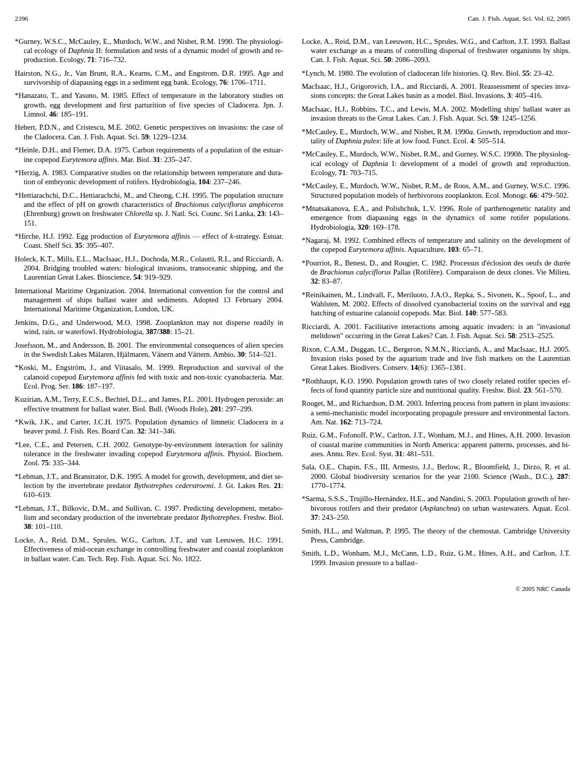2396 Can. J. Fish. Aquat. Sci. Vol. 62, 2005
*Gurney, W.S.C., McCauley, E., Murdoch, W.W., and Nisbet, R.M. 1990. The physiological ecology of Daphnia II: formulation and tests of a dynamic model of growth and reproduction. Ecology, 71: 716–732.
Hairston, N.G., Jr., Van Brunt, R.A., Kearns, C.M., and Engstrom, D.R. 1995. Age and survivorship of diapausing eggs in a sediment egg bank. Ecology, 76: 1706–1711.
*Hanazato, T., and Yasuno, M. 1985. Effect of temperature in the laboratory studies on growth, egg development and first parturition of five species of Cladocera. Jpn. J. Limnol. 46: 185–191.
Hebert, P.D.N., and Cristescu, M.E. 2002. Genetic perspectives on invasions: the case of the Cladocera. Can. J. Fish. Aquat. Sci. 59: 1229–1234.
*Heinle, D.H., and Flemer, D.A. 1975. Carbon requirements of a population of the estuarine copepod Eurytemora affinis. Mar. Biol. 31: 235–247.
*Herzig, A. 1983. Comparative studies on the relationship between temperature and duration of embryonic development of rotifers. Hydrobiologia, 104: 237–246.
*Hettiarachchi, D.C., Hettiarachchi, M., and Cheong, C.H. 1995. The population structure and the effect of pH on growth characteristics of Brachionus calyciflorus amphiceros (Ehrenburg) grown on freshwater Chlorella sp. J. Natl. Sci. Counc. Sri Lanka, 23: 143–151.
*Hirche, H.J. 1992. Egg production of Eurytemora affinis — effect of k-strategy. Estuar. Coast. Shelf Sci. 35: 395–407.
Holeck, K.T., Mills, E.L., MacIsaac, H.J., Dochoda, M.R., Colautti, R.I., and Ricciardi, A. 2004. Bridging troubled waters: biological invasions, transoceanic shipping, and the Laurentian Great Lakes. Bioscience, 54: 919–929.
International Maritime Organization. 2004. International convention for the control and management of ships ballast water and sediments. Adopted 13 February 2004. International Maritime Organization, London, UK.
Jenkins, D.G., and Underwood, M.O. 1998. Zooplankton may not disperse readily in wind, rain, or waterfowl. Hydrobiologia, 387/388: 15–21.
Josefsson, M., and Andersson, B. 2001. The environmental consequences of alien species in the Swedish Lakes Mälaren, Hjälmaren, Vänern and Vättern. Ambio, 30: 514–521.
*Koski, M., Engström, J., and Viitasalo, M. 1999. Reproduction and survival of the calanoid copepod Eurytemora affinis fed with toxic and non-toxic cyanobacteria. Mar. Ecol. Prog. Ser. 186: 187–197.
Kuzirian, A.M., Terry, E.C.S., Bechtel, D.L., and James, P.L. 2001. Hydrogen peroxide: an effective treatment for ballast water. Biol. Bull. (Woods Hole), 201: 297–299.
*Kwik, J.K., and Carter, J.C.H. 1975. Population dynamics of limnetic Cladocera in a beaver pond. J. Fish. Res. Board Can. 32: 341–346.
*Lee, C.E., and Petersen, C.H. 2002. Genotype-by-environment interaction for salinity tolerance in the freshwater invading copepod Eurytemora affinis. Physiol. Biochem. Zool. 75: 335–344.
*Lehman, J.T., and Branstrator, D.K. 1995. A model for growth, development, and diet selection by the invertebrate predator Bythotrephes cederstroemi. J. Gt. Lakes Res. 21: 610–619.
*Lehman, J.T., Bilkovic, D.M., and Sullivan, C. 1997. Predicting development, metabolism and secondary production of the invertebrate predator Bythotrephes. Freshw. Biol. 38: 101–110.
Locke, A., Reid, D.M., Sprules, W.G., Carlton, J.T., and van Leeuwen, H.C. 1991. Effectiveness of mid-ocean exchange in controlling freshwater and coastal zooplankton in ballast water. Can. Tech. Rep. Fish. Aquat. Sci. No. 1822.
Locke, A., Reid, D.M., van Leeuwen, H.C., Sprules, W.G., and Carlton, J.T. 1993. Ballast water exchange as a means of controlling dispersal of freshwater organisms by ships. Can. J. Fish. Aquat. Sci. 50: 2086–2093.
*Lynch, M. 1980. The evolution of cladoceran life histories. Q. Rev. Biol. 55: 23–42.
MacIsaac, H.J., Grigorovich, I.A., and Ricciardi, A. 2001. Reassessment of species invasions concepts: the Great Lakes basin as a model. Biol. Invasions, 3: 405–416.
MacIsaac, H.J., Robbins, T.C., and Lewis, M.A. 2002. Modelling ships' ballast water as invasion threats to the Great Lakes. Can. J. Fish. Aquat. Sci. 59: 1245–1256.
*McCauley, E., Murdoch, W.W., and Nisbet, R.M. 1990a. Growth, reproduction and mortality of Daphnia pulex: life at low food. Funct. Ecol. 4: 505–514.
*McCauley, E., Murdoch, W.W., Nisbet, R.M., and Gurney, W.S.C. 1990b. The physiological ecology of Daphnia I: development of a model of growth and reproduction. Ecology, 71: 703–715.
*McCauley, E., Murdoch, W.W., Nisbet, R.M., de Roos, A.M., and Gurney, W.S.C. 1996. Structured population models of herbivorous zooplankton. Ecol. Monogr. 66: 479–502.
*Mnatsakanova, E.A., and Polishchuk, L.V. 1996. Role of parthenogenetic natality and emergence from diapausing eggs in the dynamics of some rotifer populations. Hydrobiologia, 320: 169–178.
*Nagaraj, M. 1992. Combined effects of temperature and salinity on the development of the copepod Eurytemora affinis. Aquaculture, 103: 65–71.
*Pourriot, R., Benest, D., and Rougier, C. 1982. Processus d'éclosion des oeufs de durée de Brachionus calyciflorus Pallas (Rotifère). Comparaison de deux clones. Vie Milieu, 32: 83–87.
*Reinikainen, M., Lindvall, F., Meriluoto, J.A.O., Repka, S., Sivonen, K., Spoof, L., and Wahlsten, M. 2002. Effects of dissolved cyanobacterial toxins on the survival and egg hatching of estuarine calanoid copepods. Mar. Biol. 140: 577–583.
Ricciardi, A. 2001. Facilitative interactions among aquatic invaders: is an "invasional meltdown" occurring in the Great Lakes? Can. J. Fish. Aquat. Sci. 58: 2513–2525.
Rixon, C.A.M., Duggan, I.C., Bergeron, N.M.N., Ricciardi, A., and MacIsaac, H.J. 2005. Invasion risks posed by the aquarium trade and live fish markets on the Laurentian Great Lakes. Biodivers. Conserv. 14(6): 1365–1381.
*Rothhaupt, K.O. 1990. Population growth rates of two closely related rotifer species effects of food quantity particle size and nutritional quality. Freshw. Biol. 23: 561–570.
Rouget, M., and Richardson, D.M. 2003. Inferring process from pattern in plant invasions: a semi-mechanistic model incorporating propagule pressure and environmental factors. Am. Nat. 162: 713–724.
Ruiz, G.M., Fofonoff, P.W., Carlton, J.T., Wonham, M.J., and Hines, A.H. 2000. Invasion of coastal marine communities in North America: apparent patterns, processes, and biases. Annu. Rev. Ecol. Syst. 31: 481–531.
Sala, O.E., Chapin, F.S., III, Armesto, J.J., Berlow, R., Bloomfield, J., Dirzo, R. et al. 2000. Global biodiversity scenarios for the year 2100. Science (Wash., D.C.), 287: 1770–1774.
*Sarma, S.S.S., Trujillo-Hernández, H.E., and Nandini, S. 2003. Population growth of herbivorous rotifers and their predator (Asplanchna) on urban wastewaters. Aquat. Ecol. 37: 243–250.
Smith, H.L., and Waltman, P. 1995. The theory of the chemostat. Cambridge University Press, Cambridge.
Smith, L.D., Wonham, M.J., McCann, L.D., Ruiz, G.M., Hines, A.H., and Carlton, J.T. 1999. Invasion pressure to a ballast-
© 2005 NRC Canada